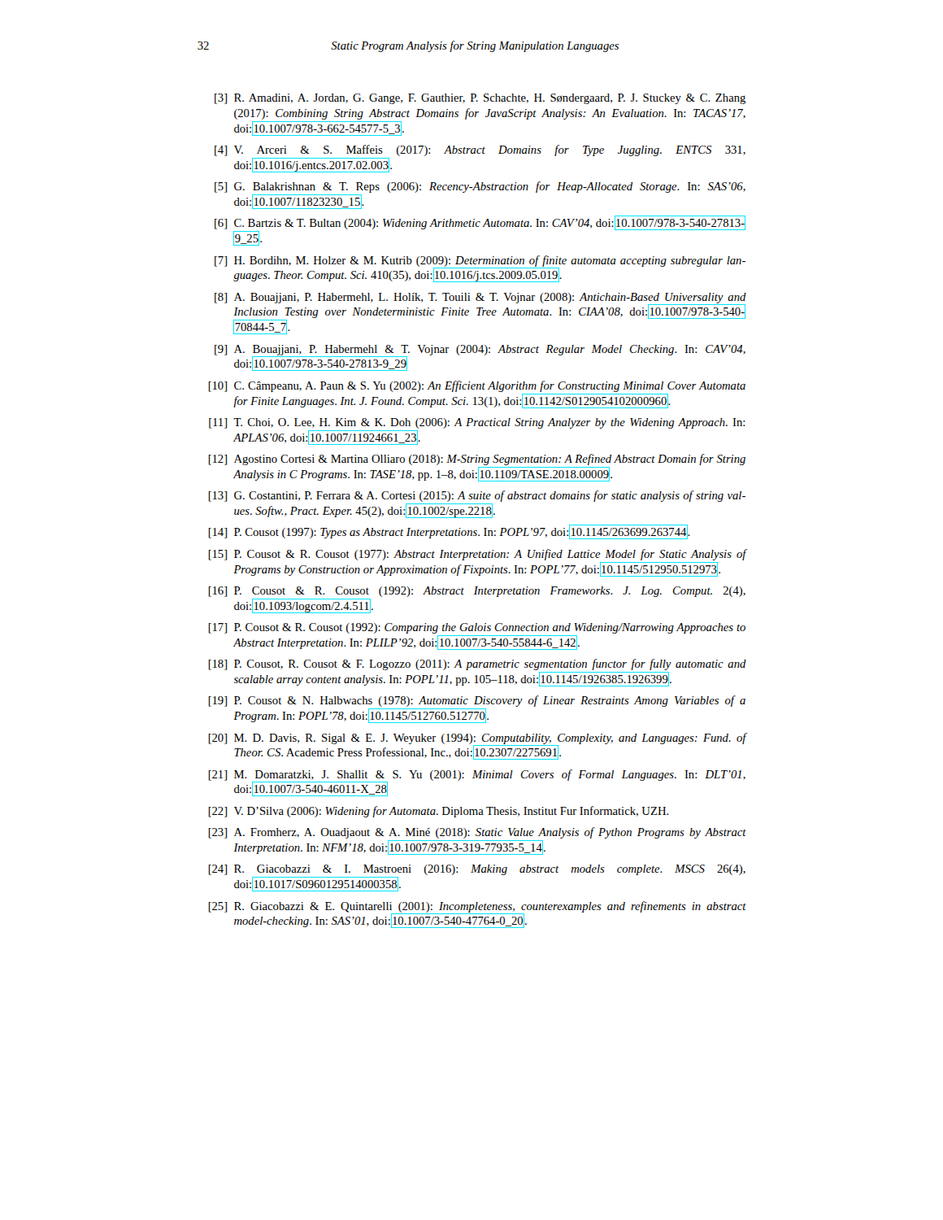32
Static Program Analysis for String Manipulation Languages
[3] R. Amadini, A. Jordan, G. Gange, F. Gauthier, P. Schachte, H. Søndergaard, P. J. Stuckey & C. Zhang (2017): Combining String Abstract Domains for JavaScript Analysis: An Evaluation. In: TACAS’17, doi:10.1007/978-3-662-54577-5_3.
[4] V. Arceri & S. Maffeis (2017): Abstract Domains for Type Juggling. ENTCS 331, doi:10.1016/j.entcs.2017.02.003.
[5] G. Balakrishnan & T. Reps (2006): Recency-Abstraction for Heap-Allocated Storage. In: SAS’06, doi:10.1007/11823230_15.
[6] C. Bartzis & T. Bultan (2004): Widening Arithmetic Automata. In: CAV’04, doi:10.1007/978-3-540-27813-9_25.
[7] H. Bordihn, M. Holzer & M. Kutrib (2009): Determination of finite automata accepting subregular languages. Theor. Comput. Sci. 410(35), doi:10.1016/j.tcs.2009.05.019.
[8] A. Bouajjani, P. Habermehl, L. Holík, T. Touili & T. Vojnar (2008): Antichain-Based Universality and Inclusion Testing over Nondeterministic Finite Tree Automata. In: CIAA’08, doi:10.1007/978-3-540-70844-5_7.
[9] A. Bouajjani, P. Habermehl & T. Vojnar (2004): Abstract Regular Model Checking. In: CAV’04, doi:10.1007/978-3-540-27813-9_29
[10] C. Câmpeanu, A. Paun & S. Yu (2002): An Efficient Algorithm for Constructing Minimal Cover Automata for Finite Languages. Int. J. Found. Comput. Sci. 13(1), doi:10.1142/S0129054102000960.
[11] T. Choi, O. Lee, H. Kim & K. Doh (2006): A Practical String Analyzer by the Widening Approach. In: APLAS’06, doi:10.1007/11924661_23.
[12] Agostino Cortesi & Martina Olliaro (2018): M-String Segmentation: A Refined Abstract Domain for String Analysis in C Programs. In: TASE’18, pp. 1–8, doi:10.1109/TASE.2018.00009.
[13] G. Costantini, P. Ferrara & A. Cortesi (2015): A suite of abstract domains for static analysis of string values. Softw., Pract. Exper. 45(2), doi:10.1002/spe.2218.
[14] P. Cousot (1997): Types as Abstract Interpretations. In: POPL’97, doi:10.1145/263699.263744.
[15] P. Cousot & R. Cousot (1977): Abstract Interpretation: A Unified Lattice Model for Static Analysis of Programs by Construction or Approximation of Fixpoints. In: POPL’77, doi:10.1145/512950.512973.
[16] P. Cousot & R. Cousot (1992): Abstract Interpretation Frameworks. J. Log. Comput. 2(4), doi:10.1093/logcom/2.4.511.
[17] P. Cousot & R. Cousot (1992): Comparing the Galois Connection and Widening/Narrowing Approaches to Abstract Interpretation. In: PLILP’92, doi:10.1007/3-540-55844-6_142.
[18] P. Cousot, R. Cousot & F. Logozzo (2011): A parametric segmentation functor for fully automatic and scalable array content analysis. In: POPL’11, pp. 105–118, doi:10.1145/1926385.1926399.
[19] P. Cousot & N. Halbwachs (1978): Automatic Discovery of Linear Restraints Among Variables of a Program. In: POPL’78, doi:10.1145/512760.512770.
[20] M. D. Davis, R. Sigal & E. J. Weyuker (1994): Computability, Complexity, and Languages: Fund. of Theor. CS. Academic Press Professional, Inc., doi:10.2307/2275691.
[21] M. Domaratzki, J. Shallit & S. Yu (2001): Minimal Covers of Formal Languages. In: DLT’01, doi:10.1007/3-540-46011-X_28
[22] V. D’Silva (2006): Widening for Automata. Diploma Thesis, Institut Fur Informatick, UZH.
[23] A. Fromherz, A. Ouadjaout & A. Miné (2018): Static Value Analysis of Python Programs by Abstract Interpretation. In: NFM’18, doi:10.1007/978-3-319-77935-5_14.
[24] R. Giacobazzi & I. Mastroeni (2016): Making abstract models complete. MSCS 26(4), doi:10.1017/S0960129514000358.
[25] R. Giacobazzi & E. Quintarelli (2001): Incompleteness, counterexamples and refinements in abstract model-checking. In: SAS’01, doi:10.1007/3-540-47764-0_20.